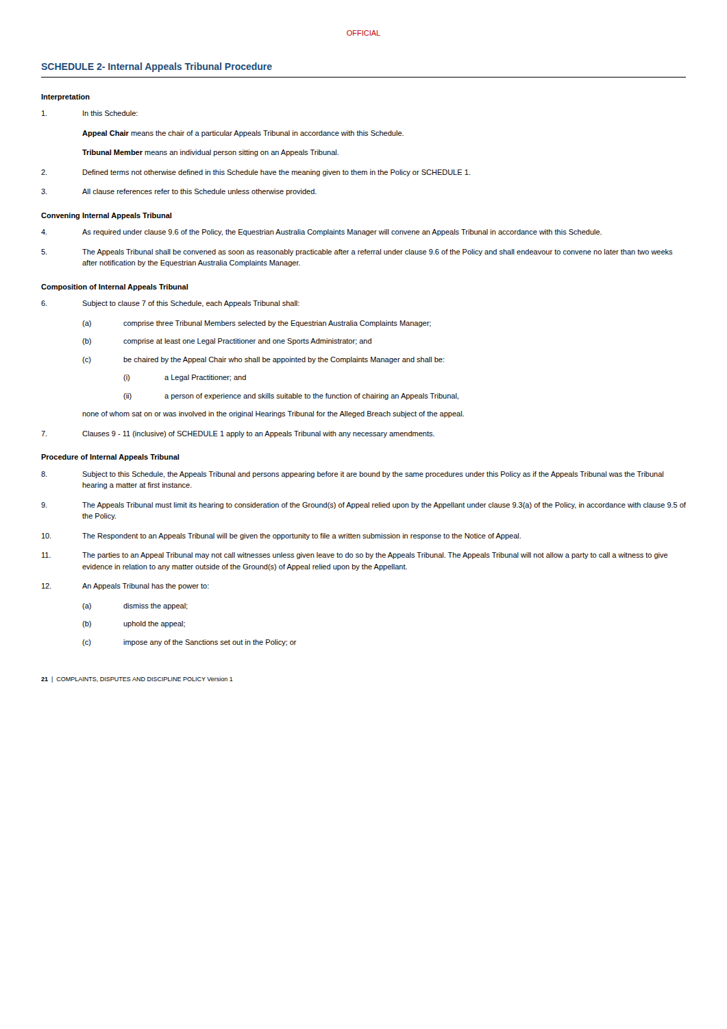OFFICIAL
SCHEDULE 2- Internal Appeals Tribunal Procedure
Interpretation
1.
In this Schedule:
Appeal Chair means the chair of a particular Appeals Tribunal in accordance with this Schedule.
Tribunal Member means an individual person sitting on an Appeals Tribunal.
2.
Defined terms not otherwise defined in this Schedule have the meaning given to them in the Policy or SCHEDULE 1.
3.
All clause references refer to this Schedule unless otherwise provided.
Convening Internal Appeals Tribunal
4.
As required under clause 9.6 of the Policy, the Equestrian Australia Complaints Manager will convene an Appeals Tribunal in accordance with this Schedule.
5.
The Appeals Tribunal shall be convened as soon as reasonably practicable after a referral under clause 9.6 of the Policy and shall endeavour to convene no later than two weeks after notification by the Equestrian Australia Complaints Manager.
Composition of Internal Appeals Tribunal
6.
Subject to clause 7 of this Schedule, each Appeals Tribunal shall:
(a)
comprise three Tribunal Members selected by the Equestrian Australia Complaints Manager;
(b)
comprise at least one Legal Practitioner and one Sports Administrator; and
(c)
be chaired by the Appeal Chair who shall be appointed by the Complaints Manager and shall be:
(i)
a Legal Practitioner; and
(ii)
a person of experience and skills suitable to the function of chairing an Appeals Tribunal,
none of whom sat on or was involved in the original Hearings Tribunal for the Alleged Breach subject of the appeal.
7.
Clauses 9 - 11 (inclusive) of SCHEDULE 1 apply to an Appeals Tribunal with any necessary amendments.
Procedure of Internal Appeals Tribunal
8.
Subject to this Schedule, the Appeals Tribunal and persons appearing before it are bound by the same procedures under this Policy as if the Appeals Tribunal was the Tribunal hearing a matter at first instance.
9.
The Appeals Tribunal must limit its hearing to consideration of the Ground(s) of Appeal relied upon by the Appellant under clause 9.3(a) of the Policy, in accordance with clause 9.5 of the Policy.
10.
The Respondent to an Appeals Tribunal will be given the opportunity to file a written submission in response to the Notice of Appeal.
11.
The parties to an Appeal Tribunal may not call witnesses unless given leave to do so by the Appeals Tribunal. The Appeals Tribunal will not allow a party to call a witness to give evidence in relation to any matter outside of the Ground(s) of Appeal relied upon by the Appellant.
12.
An Appeals Tribunal has the power to:
(a)
dismiss the appeal;
(b)
uphold the appeal;
(c)
impose any of the Sanctions set out in the Policy; or
21 | COMPLAINTS, DISPUTES AND DISCIPLINE POLICY Version 1